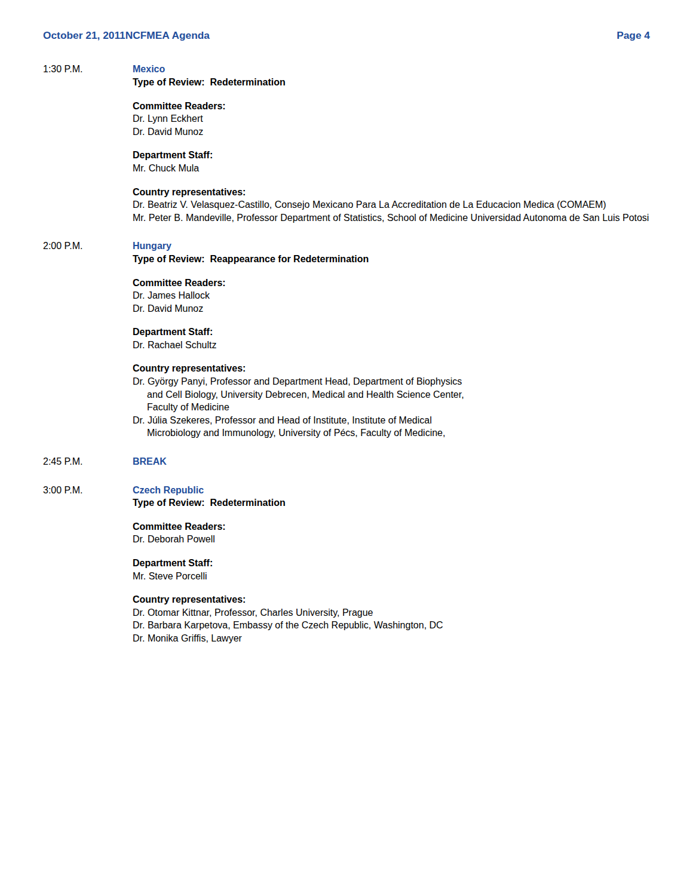October 21, 2011NCFMEA Agenda Page 4
1:30 P.M.
Mexico
Type of Review: Redetermination
Committee Readers:
Dr. Lynn Eckhert
Dr. David Munoz
Department Staff:
Mr. Chuck Mula
Country representatives:
Dr. Beatriz V. Velasquez-Castillo, Consejo Mexicano Para La Accreditation de La Educacion Medica (COMAEM)
Mr. Peter B. Mandeville, Professor Department of Statistics, School of Medicine Universidad Autonoma de San Luis Potosi
2:00 P.M.
Hungary
Type of Review: Reappearance for Redetermination
Committee Readers:
Dr. James Hallock
Dr. David Munoz
Department Staff:
Dr. Rachael Schultz
Country representatives:
Dr. György Panyi, Professor and Department Head, Department of Biophysics
and Cell Biology, University Debrecen, Medical and Health Science Center,
Faculty of Medicine
Dr. Júlia Szekeres, Professor and Head of Institute, Institute of Medical
Microbiology and Immunology, University of Pécs, Faculty of Medicine,
2:45 P.M.
BREAK
3:00 P.M.
Czech Republic
Type of Review: Redetermination
Committee Readers:
Dr. Deborah Powell
Department Staff:
Mr. Steve Porcelli
Country representatives:
Dr. Otomar Kittnar, Professor, Charles University, Prague
Dr. Barbara Karpetova, Embassy of the Czech Republic, Washington, DC
Dr. Monika Griffis, Lawyer